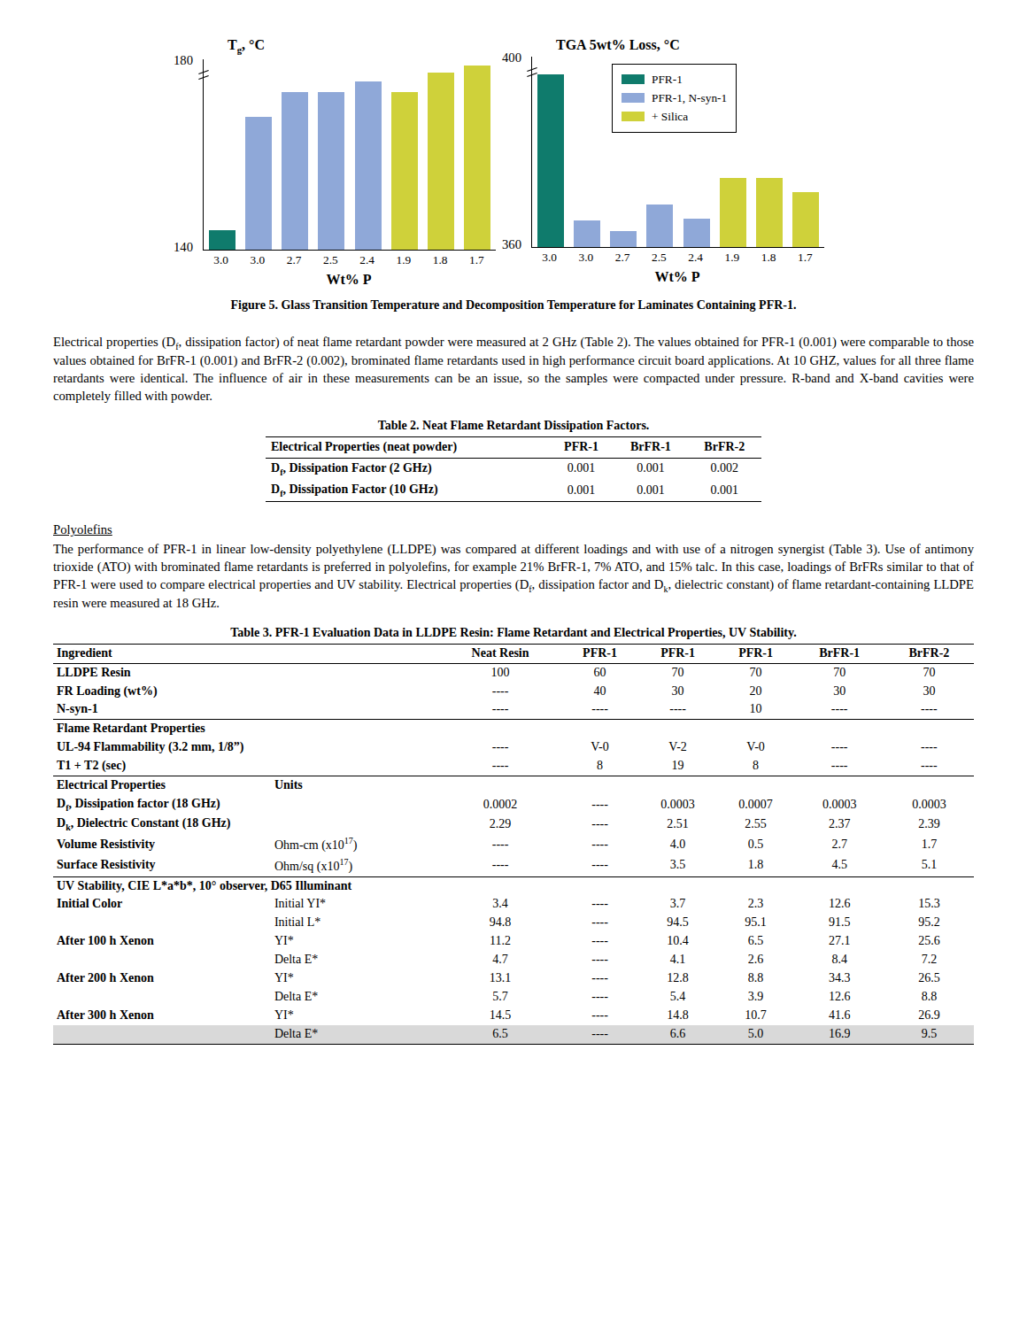Tg, °C
180 140
3.03.02.72.5 2.41.91.81.7
Wt% P
TGA 5wt% Loss, °C
400 360
PFR-1
PFR-1, N-syn-1
+ Silica
3.03.02.72.5 2.41.91.81.7
Wt% P
Figure 5. Glass Transition Temperature and Decomposition Temperature for Laminates Containing PFR-1.
Electrical properties (Df, dissipation factor) of neat flame retardant powder were measured at 2 GHz (Table 2). The values obtained for PFR-1 (0.001) were comparable to those values obtained for BrFR-1 (0.001) and BrFR-2 (0.002), brominated flame retardants used in high performance circuit board applications. At 10 GHZ, values for all three flame retardants were identical. The influence of air in these measurements can be an issue, so the samples were compacted under pressure. R-band and X-band cavities were completely filled with powder.
Table 2. Neat Flame Retardant Dissipation Factors.
| Electrical Properties (neat powder) | PFR-1 | BrFR-1 | BrFR-2 |
| --- | --- | --- | --- |
| D f , Dissipation Factor (2 GHz) | 0.001 | 0.001 | 0.002 |
| D f , Dissipation Factor (10 GHz) | 0.001 | 0.001 | 0.001 |
Polyolefins
The performance of PFR-1 in linear low-density polyethylene (LLDPE) was compared at different loadings and with use of a nitrogen synergist (Table 3). Use of antimony trioxide (ATO) with brominated flame retardants is preferred in polyolefins, for example 21% BrFR-1, 7% ATO, and 15% talc. In this case, loadings of BrFRs similar to that of PFR-1 were used to compare electrical properties and UV stability. Electrical properties (Df, dissipation factor and Dk, dielectric constant) of flame retardant-containing LLDPE resin were measured at 18 GHz.
Table 3. PFR-1 Evaluation Data in LLDPE Resin: Flame Retardant and Electrical Properties, UV Stability.
| Ingredient | Neat Resin | PFR-1 | PFR-1 | PFR-1 | BrFR-1 | BrFR-2 |
| --- | --- | --- | --- | --- | --- | --- |
| LLDPE Resin | 100 | 60 | 70 | 70 | 70 | 70 |
| FR Loading (wt%) | ---- | 40 | 30 | 20 | 30 | 30 |
| N-syn-1 | ---- | ---- | ---- | 10 | ---- | ---- |
| Flame Retardant Properties |
| UL-94 Flammability (3.2 mm, 1/8”) | ---- | V-0 | V-2 | V-0 | ---- | ---- |
| T1 + T2 (sec) | ---- | 8 | 19 | 8 | ---- | ---- |
| Electrical Properties | Units | |
| D f , Dissipation factor (18 GHz) | 0.0002 | ---- | 0.0003 | 0.0007 | 0.0003 | 0.0003 |
| D k , Dielectric Constant (18 GHz) | 2.29 | ---- | 2.51 | 2.55 | 2.37 | 2.39 |
| Volume Resistivity | Ohm-cm (x10 17 ) | ---- | ---- | 4.0 | 0.5 | 2.7 | 1.7 |
| Surface Resistivity | Ohm/sq (x10 17 ) | ---- | ---- | 3.5 | 1.8 | 4.5 | 5.1 |
| UV Stability, CIE L*a*b*, 10° observer, D65 Illuminant |
| Initial Color | Initial YI* | 3.4 | ---- | 3.7 | 2.3 | 12.6 | 15.3 |
| | Initial L* | 94.8 | ---- | 94.5 | 95.1 | 91.5 | 95.2 |
| After 100 h Xenon | YI* | 11.2 | ---- | 10.4 | 6.5 | 27.1 | 25.6 |
| | Delta E* | 4.7 | ---- | 4.1 | 2.6 | 8.4 | 7.2 |
| After 200 h Xenon | YI* | 13.1 | ---- | 12.8 | 8.8 | 34.3 | 26.5 |
| | Delta E* | 5.7 | ---- | 5.4 | 3.9 | 12.6 | 8.8 |
| After 300 h Xenon | YI* | 14.5 | ---- | 14.8 | 10.7 | 41.6 | 26.9 |
| | Delta E* | 6.5 | ---- | 6.6 | 5.0 | 16.9 | 9.5 |